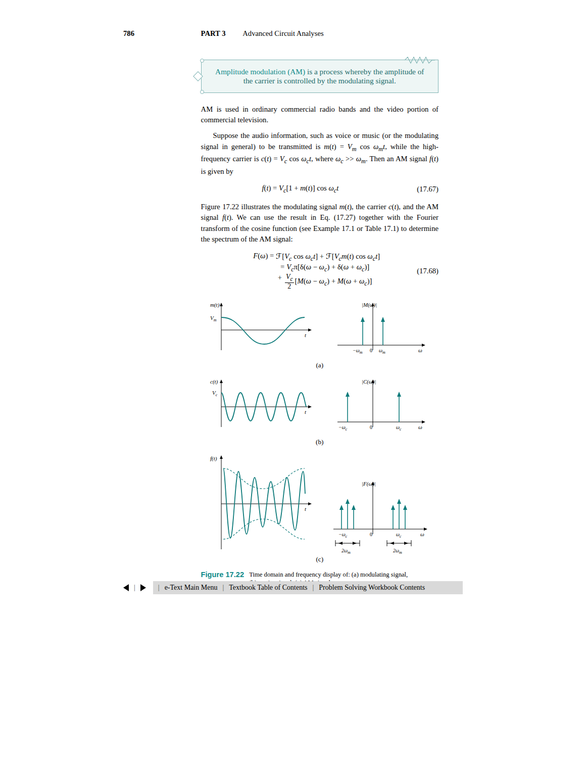786
PART 3
Advanced Circuit Analyses
Amplitude modulation (AM) is a process whereby the amplitude of the carrier is controlled by the modulating signal.
AM is used in ordinary commercial radio bands and the video portion of commercial television.
Suppose the audio information, such as voice or music (or the modulating signal in general) to be transmitted is m(t) = Vm cos ωmt, while the high-frequency carrier is c(t) = Vc cos ωct, where ωc >> ωm. Then an AM signal f(t) is given by
f(t) = Vc[1 + m(t)] cos ωct
(17.67)
Figure 17.22 illustrates the modulating signal m(t), the carrier c(t), and the AM signal f(t). We can use the result in Eq. (17.27) together with the Fourier transform of the cosine function (see Example 17.1 or Table 17.1) to determine the spectrum of the AM signal:
F(ω) =
ℱ[Vc cos ωct] + ℱ[Vcm(t) cos ωct]
=
Vcπ[δ(ω − ωc) + δ(ω + ωc)]
+
Vc 2[M(ω − ωc) + M(ω + ωc)]
(17.68)
m(t) Vm t |M(ω)| ω −ωm 0 ωm
(a)
c(t) Vc t |C(ω)| ω −ωc 0 ωc
(b)
f(t) t |F(ω)| ω −ωc 0 ωc 2ωm 2ωm
(c)
Figure 17.22
Time domain and frequency display of: (a) modulating signal,
(b) carrier signal, (c) AM signal.
|
| e-Text Main Menu | Textbook Table of Contents | Problem Solving Workbook Contents